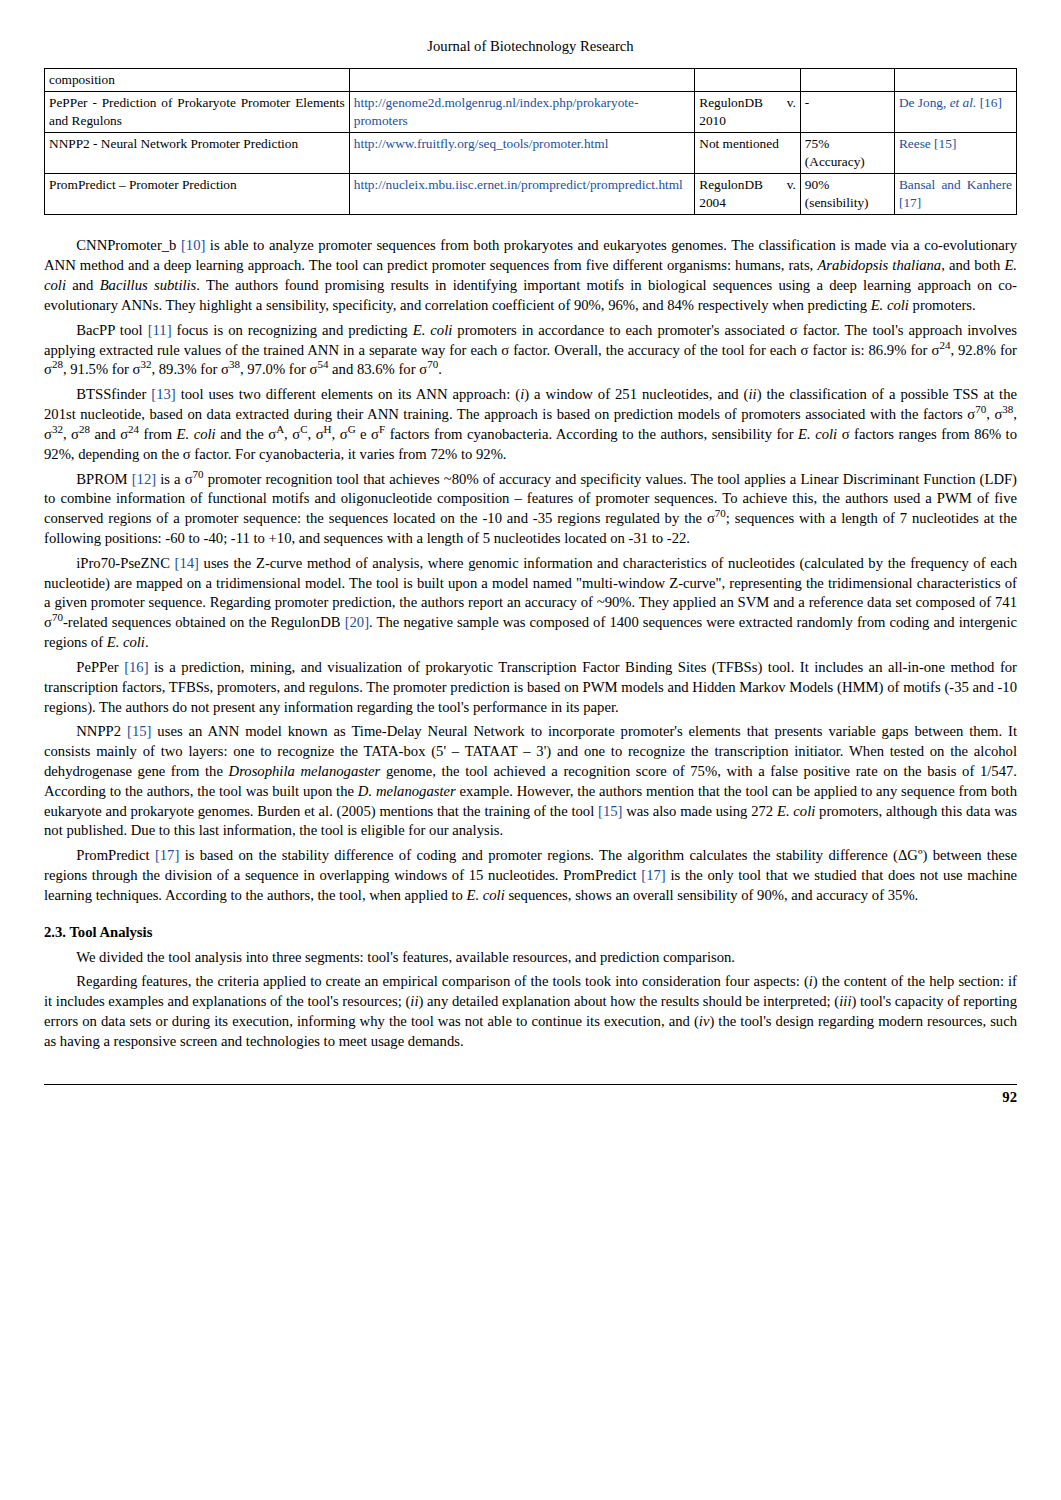Journal of Biotechnology Research
| composition | | | | |
| PePPer - Prediction of Prokaryote Promoter Elements and Regulons | http://genome2d.molgenrug.nl/index.php/prokaryote-promoters | RegulonDB v. 2010 | - | De Jong, et al. [16] |
| NNPP2 - Neural Network Promoter Prediction | http://www.fruitfly.org/seq_tools/promoter.html | Not mentioned | 75% (Accuracy) | Reese [15] |
| PromPredict – Promoter Prediction | http://nucleix.mbu.iisc.ernet.in/prompredict/prompredict.html | RegulonDB v. 2004 | 90% (sensibility) | Bansal and Kanhere [17] |
CNNPromoter_b [10] is able to analyze promoter sequences from both prokaryotes and eukaryotes genomes. The classification is made via a co-evolutionary ANN method and a deep learning approach. The tool can predict promoter sequences from five different organisms: humans, rats, Arabidopsis thaliana, and both E. coli and Bacillus subtilis. The authors found promising results in identifying important motifs in biological sequences using a deep learning approach on co-evolutionary ANNs. They highlight a sensibility, specificity, and correlation coefficient of 90%, 96%, and 84% respectively when predicting E. coli promoters.
BacPP tool [11] focus is on recognizing and predicting E. coli promoters in accordance to each promoter's associated σ factor. The tool's approach involves applying extracted rule values of the trained ANN in a separate way for each σ factor. Overall, the accuracy of the tool for each σ factor is: 86.9% for σ24, 92.8% for σ28, 91.5% for σ32, 89.3% for σ38, 97.0% for σ54 and 83.6% for σ70.
BTSSfinder [13] tool uses two different elements on its ANN approach: (i) a window of 251 nucleotides, and (ii) the classification of a possible TSS at the 201st nucleotide, based on data extracted during their ANN training. The approach is based on prediction models of promoters associated with the factors σ70, σ38, σ32, σ28 and σ24 from E. coli and the σA, σC, σH, σG e σF factors from cyanobacteria. According to the authors, sensibility for E. coli σ factors ranges from 86% to 92%, depending on the σ factor. For cyanobacteria, it varies from 72% to 92%.
BPROM [12] is a σ70 promoter recognition tool that achieves ~80% of accuracy and specificity values. The tool applies a Linear Discriminant Function (LDF) to combine information of functional motifs and oligonucleotide composition – features of promoter sequences. To achieve this, the authors used a PWM of five conserved regions of a promoter sequence: the sequences located on the -10 and -35 regions regulated by the σ70; sequences with a length of 7 nucleotides at the following positions: -60 to -40; -11 to +10, and sequences with a length of 5 nucleotides located on -31 to -22.
iPro70-PseZNC [14] uses the Z-curve method of analysis, where genomic information and characteristics of nucleotides (calculated by the frequency of each nucleotide) are mapped on a tridimensional model. The tool is built upon a model named "multi-window Z-curve", representing the tridimensional characteristics of a given promoter sequence. Regarding promoter prediction, the authors report an accuracy of ~90%. They applied an SVM and a reference data set composed of 741 σ70-related sequences obtained on the RegulonDB [20]. The negative sample was composed of 1400 sequences were extracted randomly from coding and intergenic regions of E. coli.
PePPer [16] is a prediction, mining, and visualization of prokaryotic Transcription Factor Binding Sites (TFBSs) tool. It includes an all-in-one method for transcription factors, TFBSs, promoters, and regulons. The promoter prediction is based on PWM models and Hidden Markov Models (HMM) of motifs (-35 and -10 regions). The authors do not present any information regarding the tool's performance in its paper.
NNPP2 [15] uses an ANN model known as Time-Delay Neural Network to incorporate promoter's elements that presents variable gaps between them. It consists mainly of two layers: one to recognize the TATA-box (5' – TATAAT – 3') and one to recognize the transcription initiator. When tested on the alcohol dehydrogenase gene from the Drosophila melanogaster genome, the tool achieved a recognition score of 75%, with a false positive rate on the basis of 1/547. According to the authors, the tool was built upon the D. melanogaster example. However, the authors mention that the tool can be applied to any sequence from both eukaryote and prokaryote genomes. Burden et al. (2005) mentions that the training of the tool [15] was also made using 272 E. coli promoters, although this data was not published. Due to this last information, the tool is eligible for our analysis.
PromPredict [17] is based on the stability difference of coding and promoter regions. The algorithm calculates the stability difference (ΔGº) between these regions through the division of a sequence in overlapping windows of 15 nucleotides. PromPredict [17] is the only tool that we studied that does not use machine learning techniques. According to the authors, the tool, when applied to E. coli sequences, shows an overall sensibility of 90%, and accuracy of 35%.
2.3. Tool Analysis
We divided the tool analysis into three segments: tool's features, available resources, and prediction comparison.
Regarding features, the criteria applied to create an empirical comparison of the tools took into consideration four aspects: (i) the content of the help section: if it includes examples and explanations of the tool's resources; (ii) any detailed explanation about how the results should be interpreted; (iii) tool's capacity of reporting errors on data sets or during its execution, informing why the tool was not able to continue its execution, and (iv) the tool's design regarding modern resources, such as having a responsive screen and technologies to meet usage demands.
92